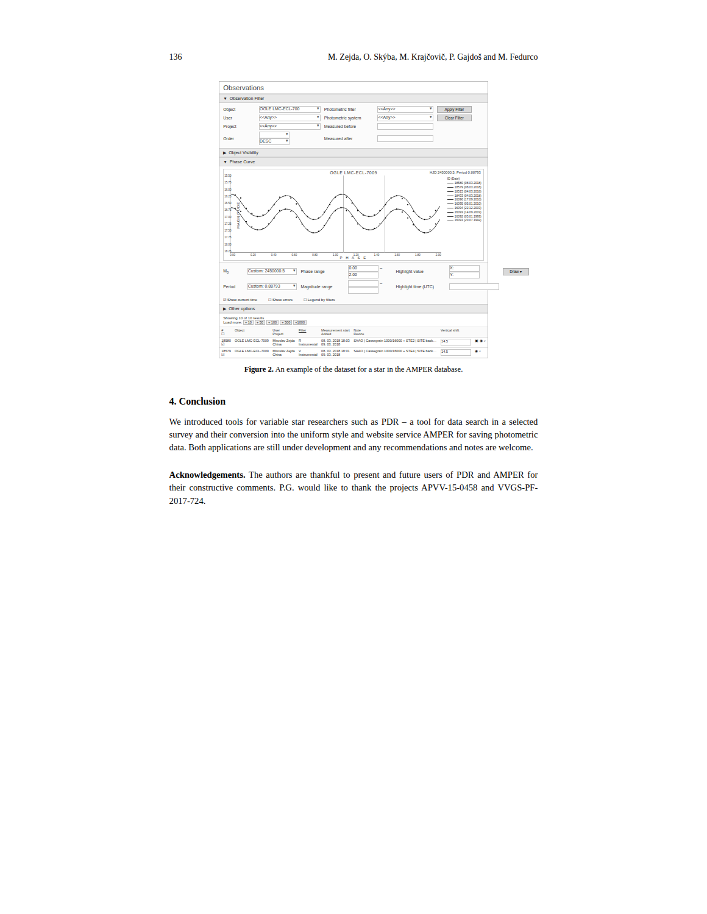136 M. Zejda, O. Skýba, M. Krajčovič, P. Gajdoš and M. Fedurco
Observations
▼Observation Filter
Object
OGLE LMC-ECL-700
Photometric filter
<<Any>>
Apply Filter
User
<<Any>>
Photometric system
<<Any>>
Clear Filter
Project
<<Any>>
Measured before
Order
DESC
Measured after
▶Object Visibility
▼Phase Curve
OGLE LMC-ECL-7009
HJD 2450000.5, Period 0.88793
MAGNITUDE
P H A S E
15.5015.7516.0016.2516.5016.7517.0017.2517.5017.7518.0018.25
0.000.200.400.600.801.001.201.401.601.802.00
ID (Date)
18580 (08.03.2018)
18579 (08.03.2018)
18515 (04.03.2018)
18433 (04.03.2018)
16096 (17.09.2010)
16095 (05.01.2010)
16094 (22.12.2003)
16093 (14.09.2003)
16092 (05.01.1993)
16091 (20.07.1992)
M0
Custom: 2450000.5
Phase range
0.00 – 2.00
Highlight value
X: Y:
Draw ▾
Period
Custom: 0.88793
Magnitude range
–
Highlight time (UTC)
Show current time Show errors Legend by filters
▶Other options
Showing 10 of 10 results
Load more: + 10+ 50+ 100+ 500+1000
| # ☐ | Object | User Project | Filter | Measurement start Added | Note Device | Vertical shift | |
| --- | --- | --- | --- | --- | --- | --- | --- |
| 18580 ☑ | OGLE LMC-ECL-7009 | Miroslav Zejda China | R Instrumental | 08. 03. 2018 18:03 09. 03. 2018 | SAAO / Cassegrain 1000/16000 + STE2 / SITE back… | 14.5 | ▣ ◉ ⌕ |
| 18579 ☑ | OGLE LMC-ECL-7009 | Miroslav Zejda China | V Instrumental | 08. 03. 2018 18:01 09. 03. 2018 | SAAO / Cassegrain 1000/16000 + STE4 / SITE back… | 14.5 | ◉ ⌕ |
Figure 2. An example of the dataset for a star in the AMPER database.
4. Conclusion
We introduced tools for variable star researchers such as PDR – a tool for data search in a selected survey and their conversion into the uniform style and website service AMPER for saving photometric data. Both applications are still under development and any recommendations and notes are welcome.
Acknowledgements. The authors are thankful to present and future users of PDR and AMPER for their constructive comments. P.G. would like to thank the projects APVV-15-0458 and VVGS-PF-2017-724.